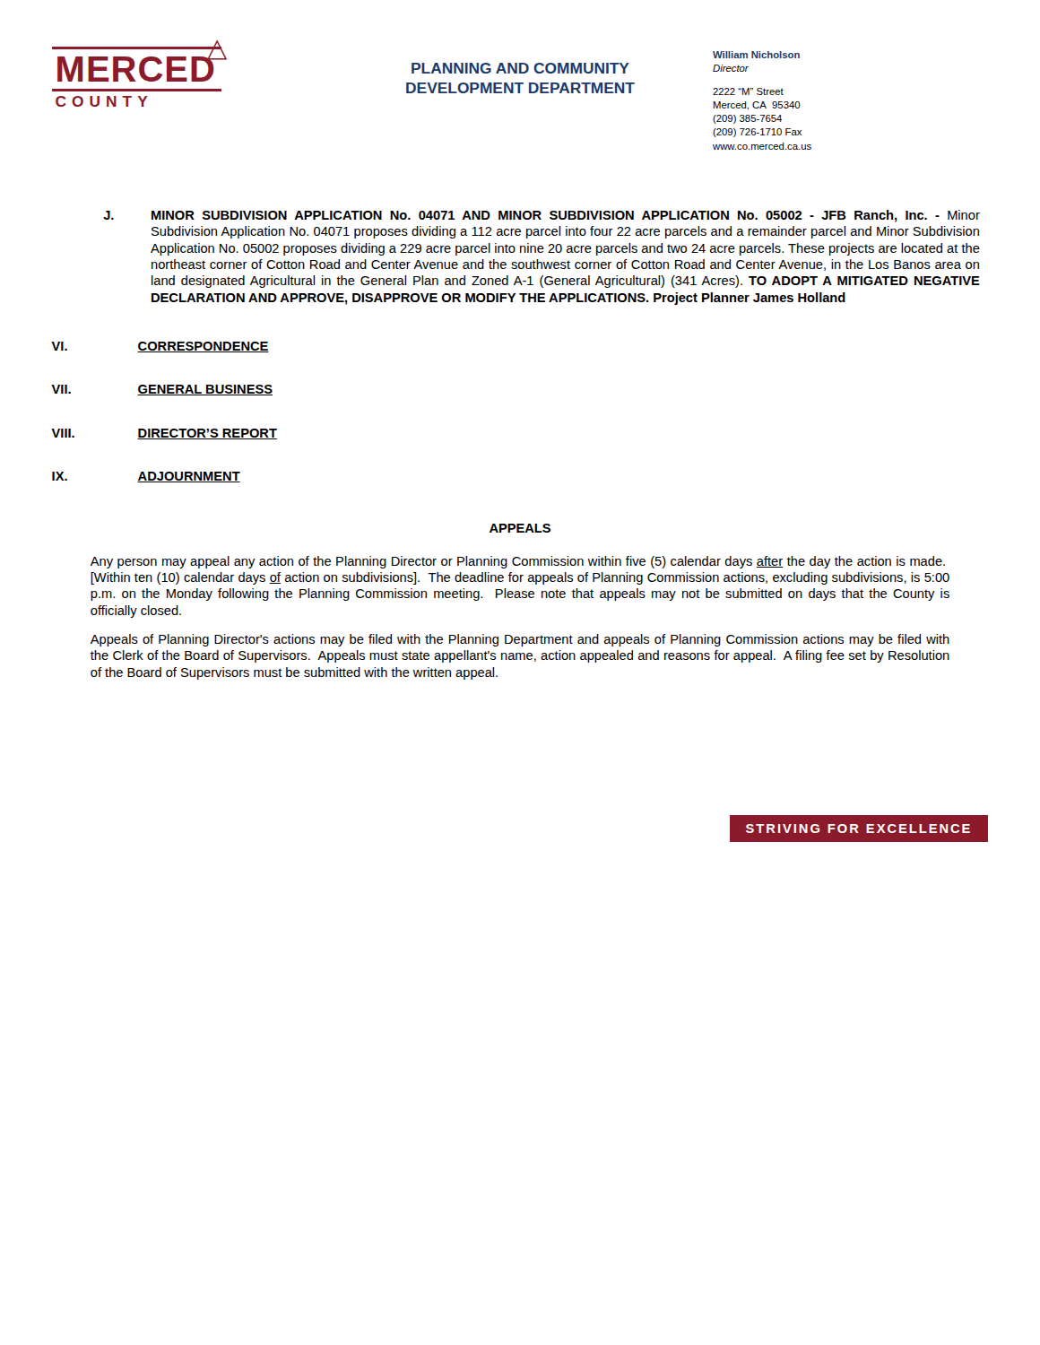△ MERCED COUNTY
PLANNING AND COMMUNITY
DEVELOPMENT DEPARTMENT
William Nicholson
Director
2222 “M” Street
Merced, CA 95340
(209) 385-7654
(209) 726-1710 Fax
www.co.merced.ca.us
J.
MINOR SUBDIVISION APPLICATION No. 04071 AND MINOR SUBDIVISION APPLICATION No. 05002 - JFB Ranch, Inc. - Minor Subdivision Application No. 04071 proposes dividing a 112 acre parcel into four 22 acre parcels and a remainder parcel and Minor Subdivision Application No. 05002 proposes dividing a 229 acre parcel into nine 20 acre parcels and two 24 acre parcels. These projects are located at the northeast corner of Cotton Road and Center Avenue and the southwest corner of Cotton Road and Center Avenue, in the Los Banos area on land designated Agricultural in the General Plan and Zoned A-1 (General Agricultural) (341 Acres). TO ADOPT A MITIGATED NEGATIVE DECLARATION AND APPROVE, DISAPPROVE OR MODIFY THE APPLICATIONS. Project Planner James Holland
VI.
CORRESPONDENCE
VII.
GENERAL BUSINESS
VIII.
DIRECTOR’S REPORT
IX.
ADJOURNMENT
APPEALS
Any person may appeal any action of the Planning Director or Planning Commission within five (5) calendar days after the day the action is made. [Within ten (10) calendar days of action on subdivisions]. The deadline for appeals of Planning Commission actions, excluding subdivisions, is 5:00 p.m. on the Monday following the Planning Commission meeting. Please note that appeals may not be submitted on days that the County is officially closed.
Appeals of Planning Director's actions may be filed with the Planning Department and appeals of Planning Commission actions may be filed with the Clerk of the Board of Supervisors. Appeals must state appellant's name, action appealed and reasons for appeal. A filing fee set by Resolution of the Board of Supervisors must be submitted with the written appeal.
STRIVING FOR EXCELLENCE